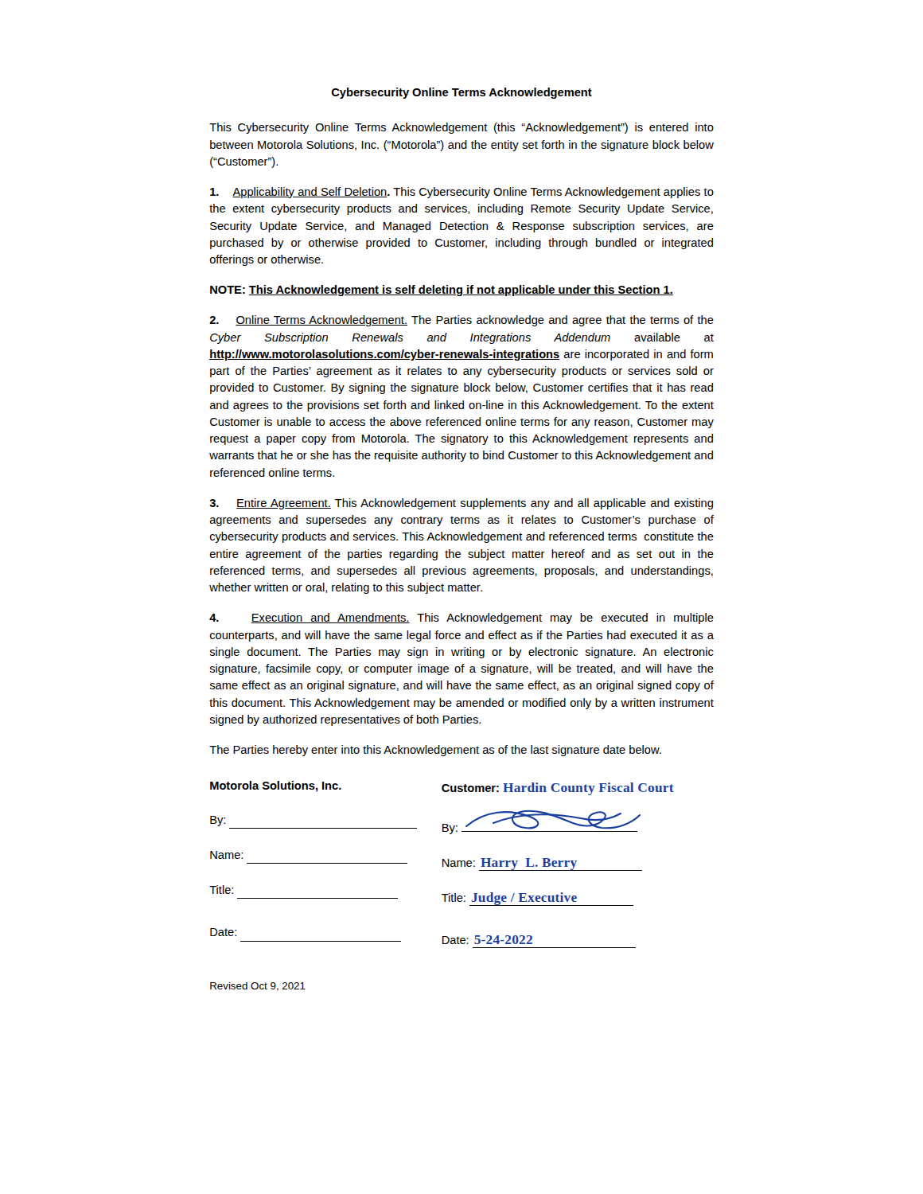Cybersecurity Online Terms Acknowledgement
This Cybersecurity Online Terms Acknowledgement (this “Acknowledgement”) is entered into between Motorola Solutions, Inc. (“Motorola”) and the entity set forth in the signature block below (“Customer”).
1. Applicability and Self Deletion. This Cybersecurity Online Terms Acknowledgement applies to the extent cybersecurity products and services, including Remote Security Update Service, Security Update Service, and Managed Detection & Response subscription services, are purchased by or otherwise provided to Customer, including through bundled or integrated offerings or otherwise.
NOTE: This Acknowledgement is self deleting if not applicable under this Section 1.
2. Online Terms Acknowledgement. The Parties acknowledge and agree that the terms of the Cyber Subscription Renewals and Integrations Addendum available at http://www.motorolasolutions.com/cyber-renewals-integrations are incorporated in and form part of the Parties’ agreement as it relates to any cybersecurity products or services sold or provided to Customer. By signing the signature block below, Customer certifies that it has read and agrees to the provisions set forth and linked on-line in this Acknowledgement. To the extent Customer is unable to access the above referenced online terms for any reason, Customer may request a paper copy from Motorola. The signatory to this Acknowledgement represents and warrants that he or she has the requisite authority to bind Customer to this Acknowledgement and referenced online terms.
3. Entire Agreement. This Acknowledgement supplements any and all applicable and existing agreements and supersedes any contrary terms as it relates to Customer’s purchase of cybersecurity products and services. This Acknowledgement and referenced terms constitute the entire agreement of the parties regarding the subject matter hereof and as set out in the referenced terms, and supersedes all previous agreements, proposals, and understandings, whether written or oral, relating to this subject matter.
4. Execution and Amendments. This Acknowledgement may be executed in multiple counterparts, and will have the same legal force and effect as if the Parties had executed it as a single document. The Parties may sign in writing or by electronic signature. An electronic signature, facsimile copy, or computer image of a signature, will be treated, and will have the same effect as an original signature, and will have the same effect, as an original signed copy of this document. This Acknowledgement may be amended or modified only by a written instrument signed by authorized representatives of both Parties.
The Parties hereby enter into this Acknowledgement as of the last signature date below.
| Motorola Solutions, Inc. By: Name: Title: Date: | Customer: Hardin County Fiscal Court By: Name: Harry L. Berry Title: Judge / Executive Date: 5-24-2022 |
Revised Oct 9, 2021